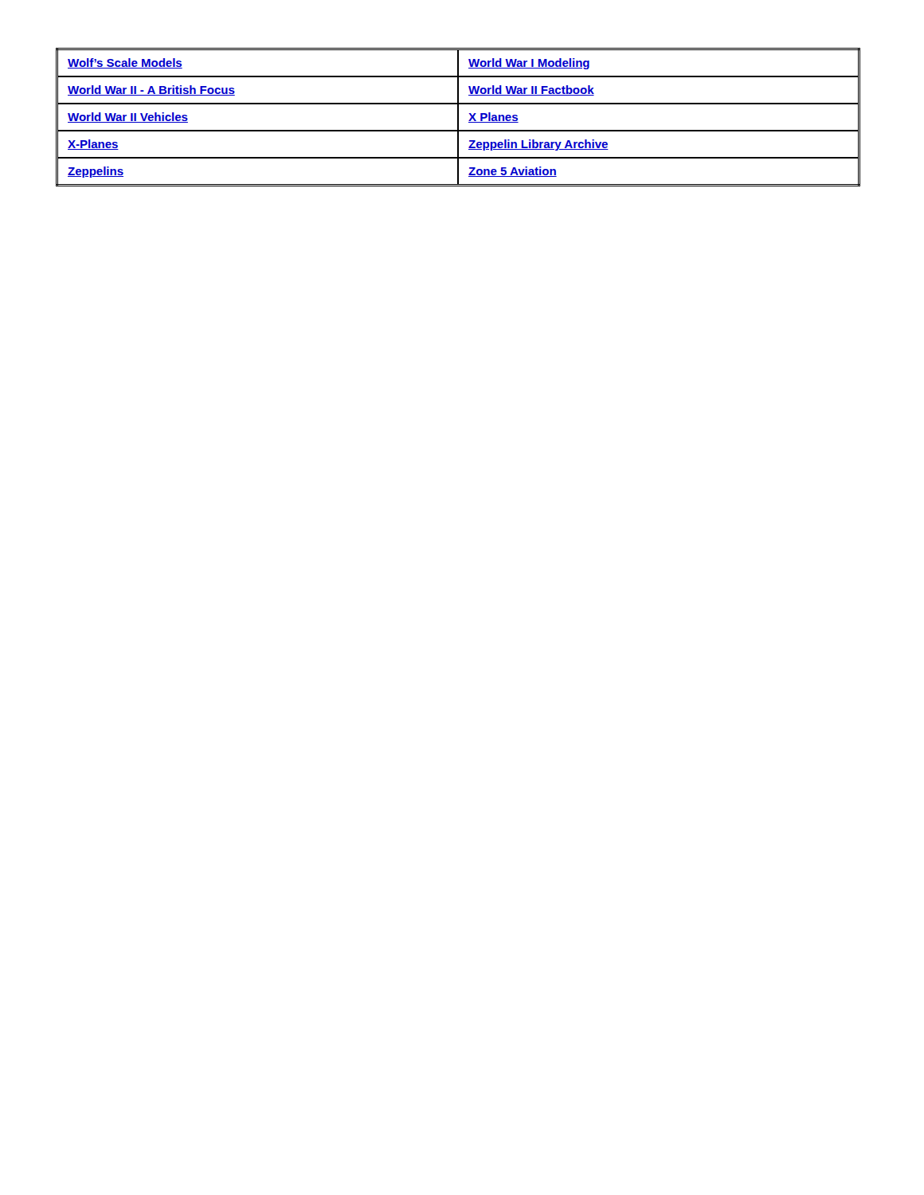| Wolf’s Scale Models | World War I Modeling |
| World War II - A British Focus | World War II Factbook |
| World War II Vehicles | X Planes |
| X-Planes | Zeppelin Library Archive |
| Zeppelins | Zone 5 Aviation |